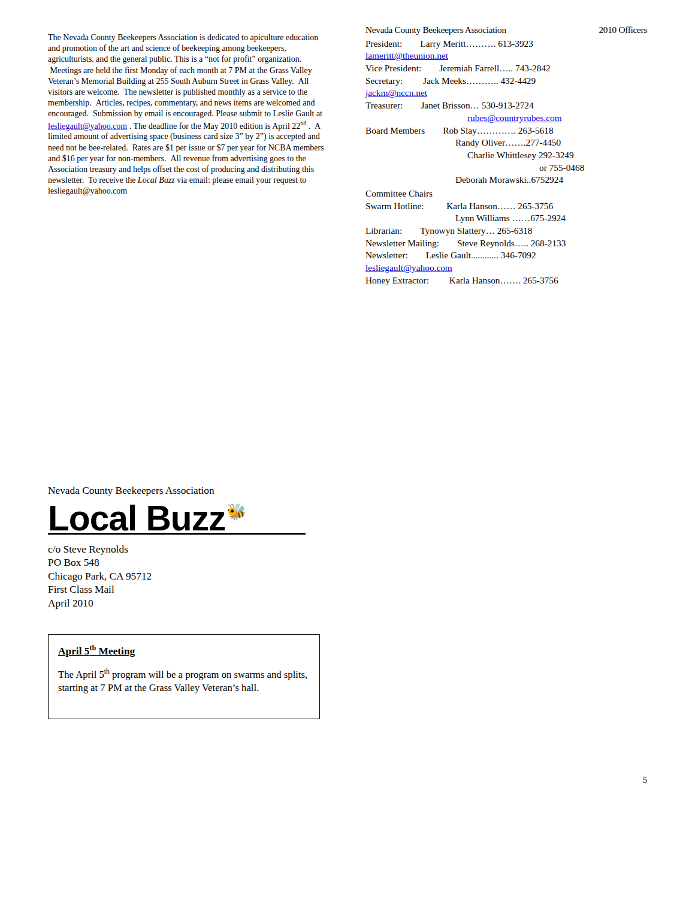The Nevada County Beekeepers Association is dedicated to apiculture education and promotion of the art and science of beekeeping among beekeepers, agriculturists, and the general public. This is a “not for profit” organization. Meetings are held the first Monday of each month at 7 PM at the Grass Valley Veteran’s Memorial Building at 255 South Auburn Street in Grass Valley. All visitors are welcome. The newsletter is published monthly as a service to the membership. Articles, recipes, commentary, and news items are welcomed and encouraged. Submission by email is encouraged. Please submit to Leslie Gault at lesliegault@yahoo.com . The deadline for the May 2010 edition is April 22nd . A limited amount of advertising space (business card size 3” by 2”) is accepted and need not be bee-related. Rates are $1 per issue or $7 per year for NCBA members and $16 per year for non-members. All revenue from advertising goes to the Association treasury and helps offset the cost of producing and distributing this newsletter. To receive the Local Buzz via email: please email your request to lesliegault@yahoo.com
Nevada County Beekeepers Association 2010 Officers
President: Larry Meritt………. 613-3923
lameritt@theunion.net
Vice President: Jeremiah Farrell….. 743-2842
Secretary: Jack Meeks……….. 432-4429
jackm@nccn.net
Treasurer: Janet Brisson… 530-913-2724
rubes@countryrubes.com
Board Members Rob Slay…………. 263-5618
Randy Oliver…….277-4450
Charlie Whittlesey 292-3249
or 755-0468
Deborah Morawski..6752924
Committee Chairs
Swarm Hotline: Karla Hanson…… 265-3756
Lynn Williams ……675-2924
Librarian: Tynowyn Slattery… 265-6318
Newsletter Mailing: Steve Reynolds….. 268-2133
Newsletter: Leslie Gault............ 346-7092
lesliegault@yahoo.com
Honey Extractor: Karla Hanson……. 265-3756
Nevada County Beekeepers Association
Local Buzz🐝
c/o Steve Reynolds
PO Box 548
Chicago Park, CA 95712
First Class Mail
April 2010
April 5th Meeting
The April 5th program will be a program on swarms and splits, starting at 7 PM at the Grass Valley Veteran’s hall.
5